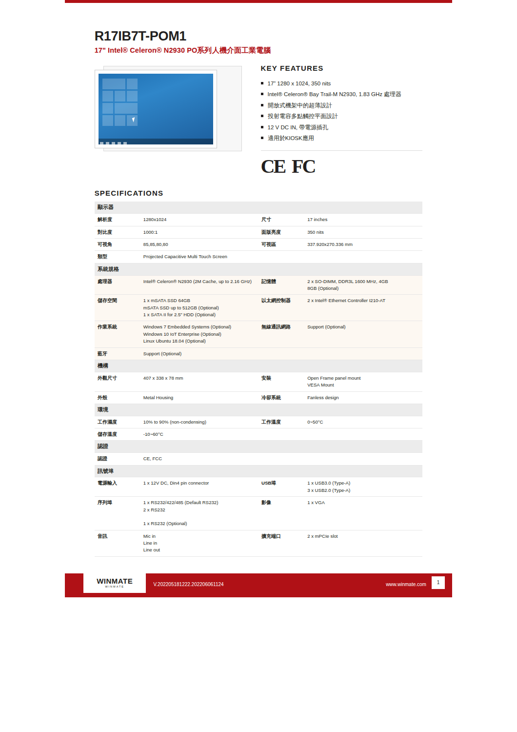R17IB7T-POM1
17" Intel® Celeron® N2930 PO系列人機介面工業電腦
KEY FEATURES
17” 1280 x 1024, 350 nits
Intel® Celeron® Bay Trail-M N2930, 1.83 GHz 處理器
開放式機架中的超薄設計
投射電容多點觸控平面設計
12 V DC IN, 帶電源插孔
適用於KIOSK應用
CE
FC
SPECIFICATIONS
| 顯示器 |
| 解析度 | 1280x1024 | 尺寸 | 17 inches |
| 對比度 | 1000:1 | 面版亮度 | 350 nits |
| 可視角 | 85,85,80,80 | 可視區 | 337.920x270.336 mm |
| 類型 | Projected Capacitive Multi Touch Screen |
| 系統規格 |
| 處理器 | Intel® Celeron® N2930 (2M Cache, up to 2.16 GHz) | 記憶體 | 2 x SO-DIMM, DDR3L 1600 MHz, 4GB 8GB (Optional) |
| 儲存空間 | 1 x mSATA SSD 64GB mSATA SSD up to 512GB (Optional) 1 x SATA II for 2.5" HDD (Optional) | 以太網控制器 | 2 x Intel® Ethernet Controller I210-AT |
| 作業系統 | Windows 7 Embedded Systems (Optional) Windows 10 IoT Enterprise (Optional) Linux Ubuntu 18.04 (Optional) | 無線通訊網路 | Support (Optional) |
| 藍牙 | Support (Optional) |
| 機構 |
| 外觀尺寸 | 407 x 338 x 78 mm | 安裝 | Open Frame panel mount VESA Mount |
| 外殼 | Metal Housing | 冷卻系統 | Fanless design |
| 環境 |
| 工作濕度 | 10% to 90% (non-condensing) | 工作溫度 | 0~50°C |
| 儲存溫度 | -10~60°C |
| 認證 |
| 認證 | CE, FCC |
| 訊號埠 |
| 電源輸入 | 1 x 12V DC, Din4 pin connector | USB埠 | 1 x USB3.0 (Type-A) 3 x USB2.0 (Type-A) |
| 序列埠 | 1 x RS232/422/485 (Default RS232) 2 x RS232 1 x RS232 (Optional) | 影像 | 1 x VGA |
| 音訊 | Mic in Line in Line out | 擴充端口 | 2 x mPCIe slot |
WINMATEWINMATE
V.202205181222.202206061124
www.winmate.com
1